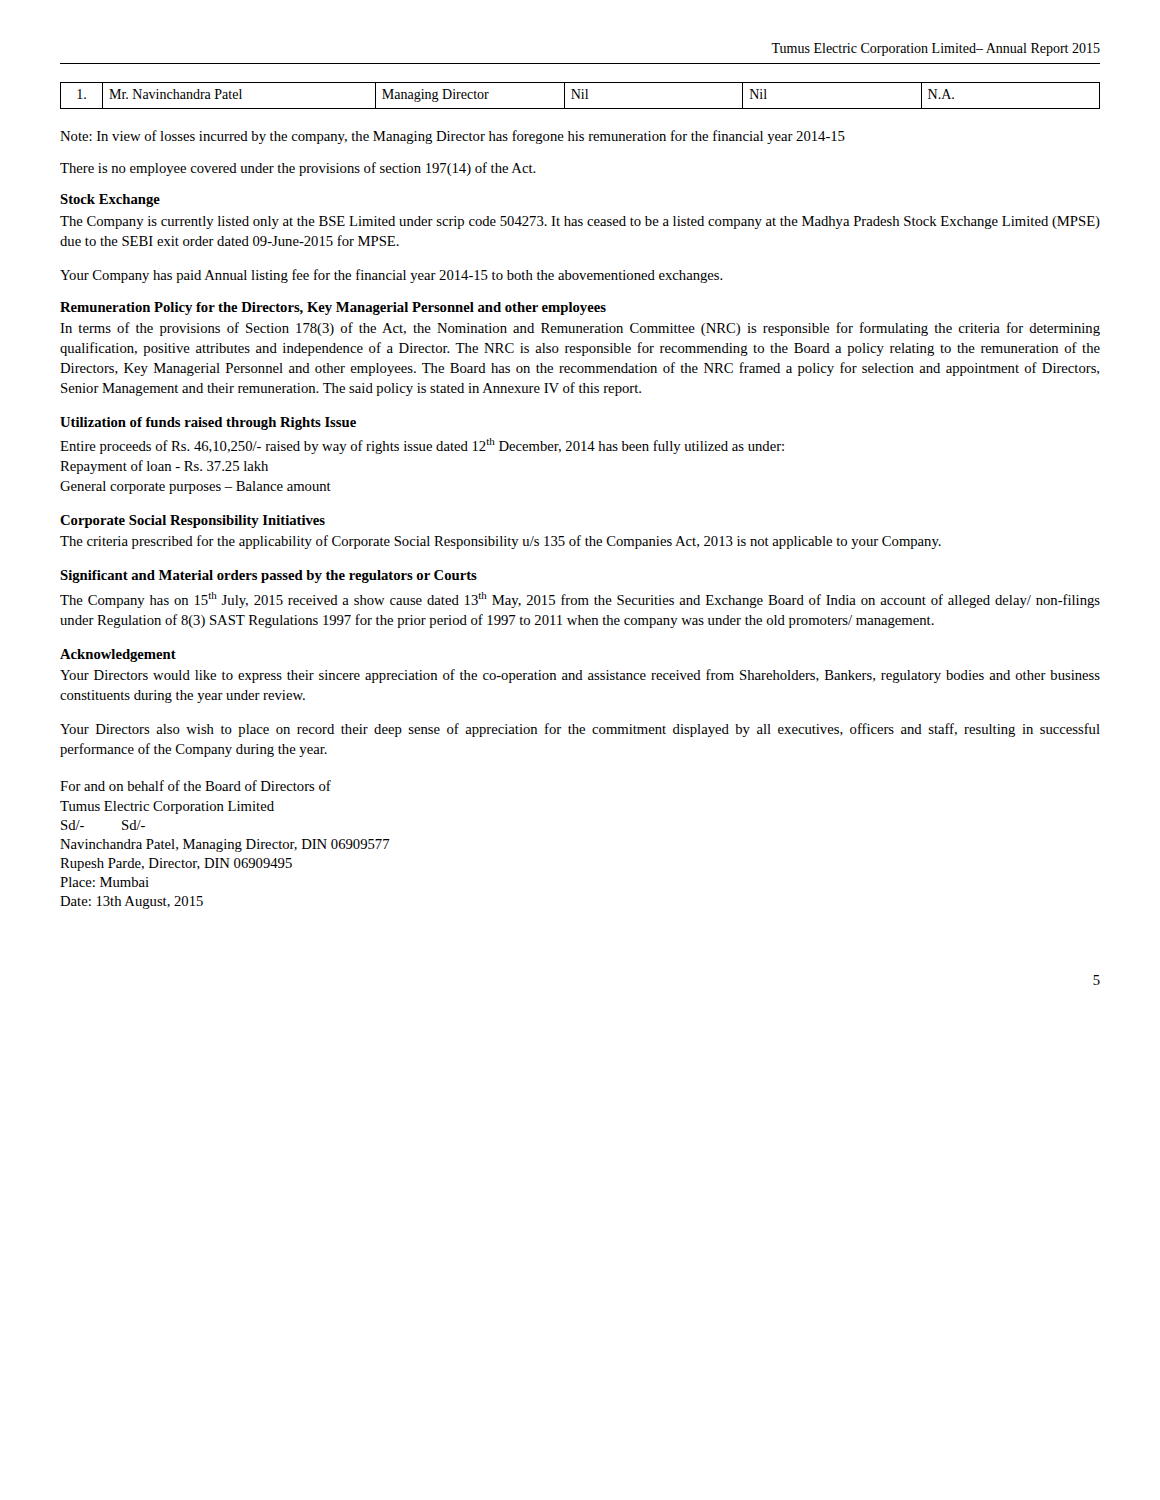Tumus Electric Corporation Limited– Annual Report 2015
| 1. | Mr. Navinchandra Patel | Managing Director | Nil | Nil | N.A. |
Note: In view of losses incurred by the company, the Managing Director has foregone his remuneration for the financial year 2014-15
There is no employee covered under the provisions of section 197(14) of the Act.
Stock Exchange
The Company is currently listed only at the BSE Limited under scrip code 504273. It has ceased to be a listed company at the Madhya Pradesh Stock Exchange Limited (MPSE) due to the SEBI exit order dated 09-June-2015 for MPSE.
Your Company has paid Annual listing fee for the financial year 2014-15 to both the abovementioned exchanges.
Remuneration Policy for the Directors, Key Managerial Personnel and other employees
In terms of the provisions of Section 178(3) of the Act, the Nomination and Remuneration Committee (NRC) is responsible for formulating the criteria for determining qualification, positive attributes and independence of a Director. The NRC is also responsible for recommending to the Board a policy relating to the remuneration of the Directors, Key Managerial Personnel and other employees. The Board has on the recommendation of the NRC framed a policy for selection and appointment of Directors, Senior Management and their remuneration. The said policy is stated in Annexure IV of this report.
Utilization of funds raised through Rights Issue
Entire proceeds of Rs. 46,10,250/- raised by way of rights issue dated 12th December, 2014 has been fully utilized as under:
Repayment of loan - Rs. 37.25 lakh
General corporate purposes – Balance amount
Corporate Social Responsibility Initiatives
The criteria prescribed for the applicability of Corporate Social Responsibility u/s 135 of the Companies Act, 2013 is not applicable to your Company.
Significant and Material orders passed by the regulators or Courts
The Company has on 15th July, 2015 received a show cause dated 13th May, 2015 from the Securities and Exchange Board of India on account of alleged delay/ non-filings under Regulation of 8(3) SAST Regulations 1997 for the prior period of 1997 to 2011 when the company was under the old promoters/ management.
Acknowledgement
Your Directors would like to express their sincere appreciation of the co-operation and assistance received from Shareholders, Bankers, regulatory bodies and other business constituents during the year under review.
Your Directors also wish to place on record their deep sense of appreciation for the commitment displayed by all executives, officers and staff, resulting in successful performance of the Company during the year.
For and on behalf of the Board of Directors of
Tumus Electric Corporation Limited
Sd/- Sd/-
Navinchandra Patel, Managing Director, DIN 06909577
Rupesh Parde, Director, DIN 06909495
Place: Mumbai
Date: 13th August, 2015
5